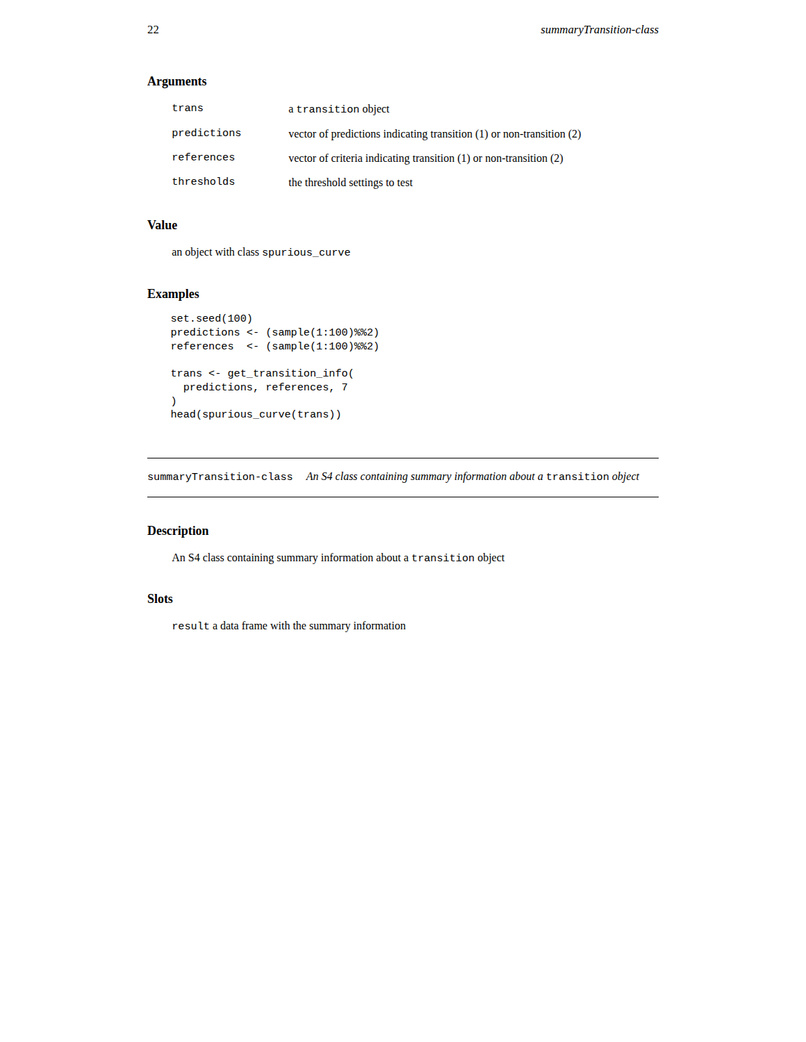22 summaryTransition-class
Arguments
trans
a transition object
predictions
vector of predictions indicating transition (1) or non-transition (2)
references
vector of criteria indicating transition (1) or non-transition (2)
thresholds
the threshold settings to test
Value
an object with class spurious_curve
Examples
set.seed(100)
predictions <- (sample(1:100)%%2)
references  <- (sample(1:100)%%2)

trans <- get_transition_info(
  predictions, references, 7
)
head(spurious_curve(trans))
summaryTransition-class An S4 class containing summary information about a transition object
Description
An S4 class containing summary information about a transition object
Slots
result a data frame with the summary information